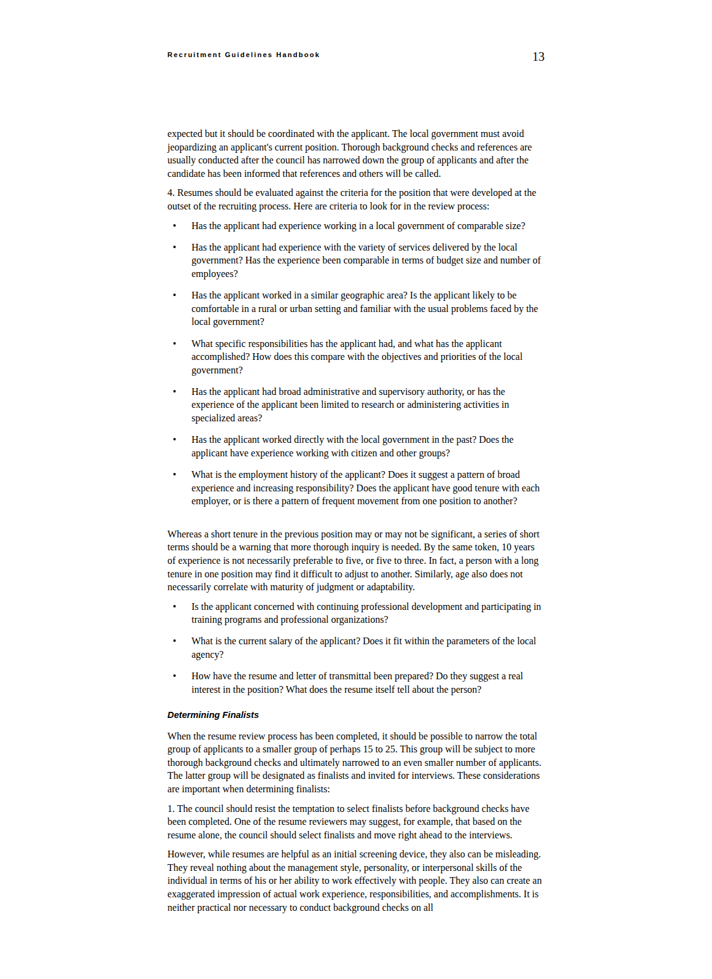Recruitment Guidelines Handbook
13
expected but it should be coordinated with the applicant. The local government must avoid jeopardizing an applicant's current position. Thorough background checks and references are usually conducted after the council has narrowed down the group of applicants and after the candidate has been informed that references and others will be called.
4. Resumes should be evaluated against the criteria for the position that were developed at the outset of the recruiting process. Here are criteria to look for in the review process:
Has the applicant had experience working in a local government of comparable size?
Has the applicant had experience with the variety of services delivered by the local government? Has the experience been comparable in terms of budget size and number of employees?
Has the applicant worked in a similar geographic area? Is the applicant likely to be comfortable in a rural or urban setting and familiar with the usual problems faced by the local government?
What specific responsibilities has the applicant had, and what has the applicant accomplished? How does this compare with the objectives and priorities of the local government?
Has the applicant had broad administrative and supervisory authority, or has the experience of the applicant been limited to research or administering activities in specialized areas?
Has the applicant worked directly with the local government in the past? Does the applicant have experience working with citizen and other groups?
What is the employment history of the applicant? Does it suggest a pattern of broad experience and increasing responsibility? Does the applicant have good tenure with each employer, or is there a pattern of frequent movement from one position to another?
Whereas a short tenure in the previous position may or may not be significant, a series of short terms should be a warning that more thorough inquiry is needed. By the same token, 10 years of experience is not necessarily preferable to five, or five to three. In fact, a person with a long tenure in one position may find it difficult to adjust to another. Similarly, age also does not necessarily correlate with maturity of judgment or adaptability.
Is the applicant concerned with continuing professional development and participating in training programs and professional organizations?
What is the current salary of the applicant? Does it fit within the parameters of the local agency?
How have the resume and letter of transmittal been prepared? Do they suggest a real interest in the position? What does the resume itself tell about the person?
Determining Finalists
When the resume review process has been completed, it should be possible to narrow the total group of applicants to a smaller group of perhaps 15 to 25. This group will be subject to more thorough background checks and ultimately narrowed to an even smaller number of applicants. The latter group will be designated as finalists and invited for interviews. These considerations are important when determining finalists:
1. The council should resist the temptation to select finalists before background checks have been completed. One of the resume reviewers may suggest, for example, that based on the resume alone, the council should select finalists and move right ahead to the interviews.
However, while resumes are helpful as an initial screening device, they also can be misleading. They reveal nothing about the management style, personality, or interpersonal skills of the individual in terms of his or her ability to work effectively with people. They also can create an exaggerated impression of actual work experience, responsibilities, and accomplishments. It is neither practical nor necessary to conduct background checks on all